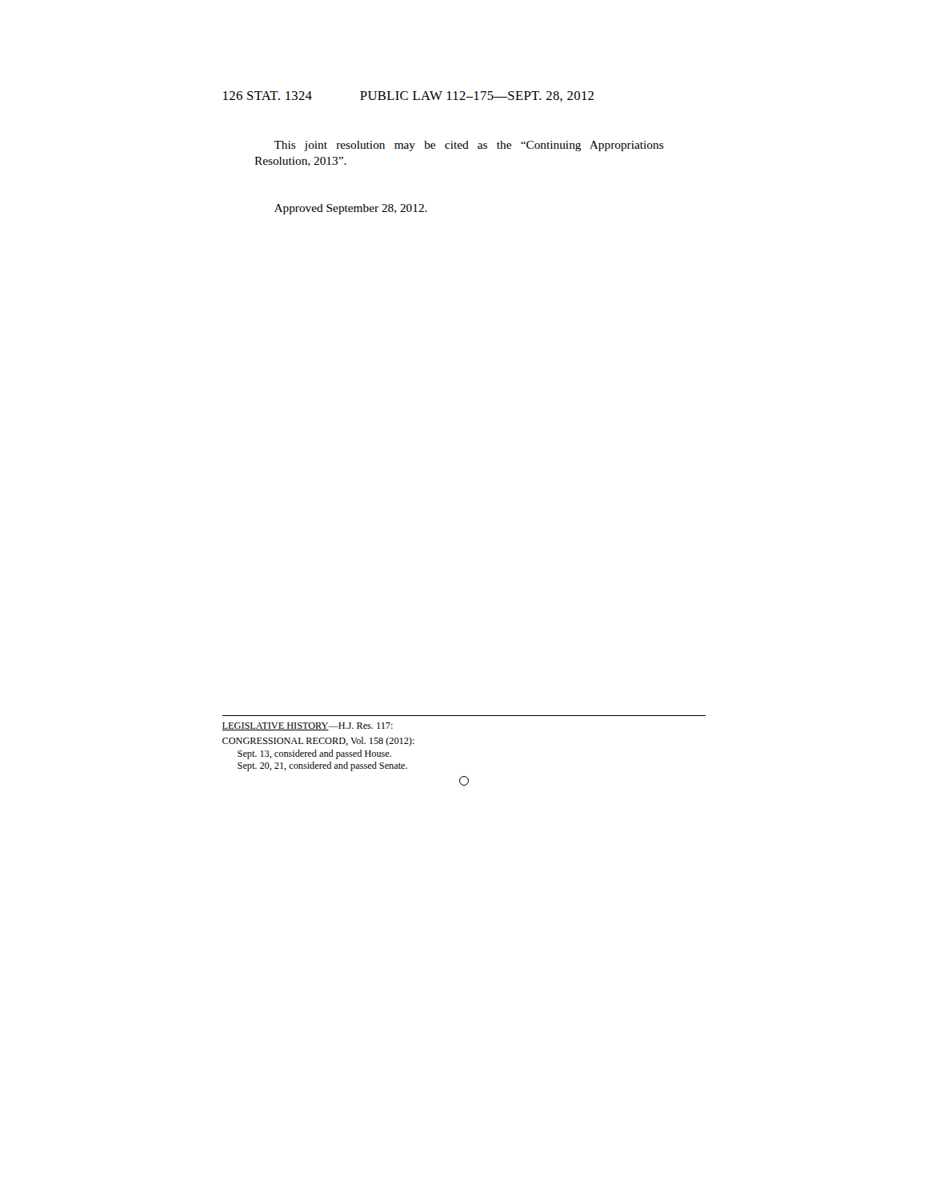126 STAT. 1324 PUBLIC LAW 112–175—SEPT. 28, 2012
This joint resolution may be cited as the “Continuing Appropriations Resolution, 2013”.
Approved September 28, 2012.
LEGISLATIVE HISTORY—H.J. Res. 117:
CONGRESSIONAL RECORD, Vol. 158 (2012):
Sept. 13, considered and passed House.
Sept. 20, 21, considered and passed Senate.